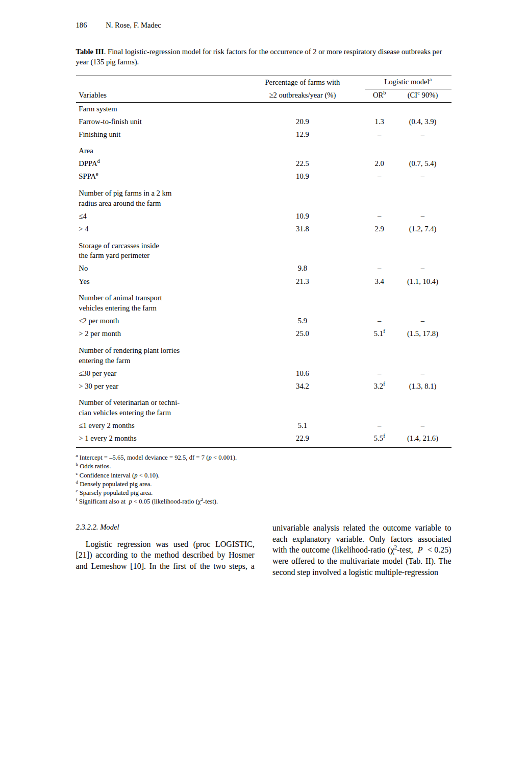186 N. Rose, F. Madec
Table III. Final logistic-regression model for risk factors for the occurrence of 2 or more respiratory disease outbreaks per year (135 pig farms).
| | Percentage of farms with | Logistic model a |
| --- | --- | --- |
| Variables | ≥2 outbreaks/year (%) | OR b | (CI c 90%) |
| Farm system | | | |
| Farrow-to-finish unit | 20.9 | 1.3 | (0.4, 3.9) |
| Finishing unit | 12.9 | – | – |
| Area | | | |
| DPPA d | 22.5 | 2.0 | (0.7, 5.4) |
| SPPA e | 10.9 | – | – |
| Number of pig farms in a 2 km radius area around the farm | | | |
| ≤4 | 10.9 | – | – |
| > 4 | 31.8 | 2.9 | (1.2, 7.4) |
| Storage of carcasses inside the farm yard perimeter | | | |
| No | 9.8 | – | – |
| Yes | 21.3 | 3.4 | (1.1, 10.4) |
| Number of animal transport vehicles entering the farm | | | |
| ≤2 per month | 5.9 | – | – |
| > 2 per month | 25.0 | 5.1 f | (1.5, 17.8) |
| Number of rendering plant lorries entering the farm | | | |
| ≤30 per year | 10.6 | – | – |
| > 30 per year | 34.2 | 3.2 f | (1.3, 8.1) |
| Number of veterinarian or techni- cian vehicles entering the farm | | | |
| ≤1 every 2 months | 5.1 | – | – |
| > 1 every 2 months | 22.9 | 5.5 f | (1.4, 21.6) |
a Intercept = –5.65, model deviance = 92.5, df = 7 (p < 0.001).
b Odds ratios.
c Confidence interval (p < 0.10).
d Densely populated pig area.
e Sparsely populated pig area.
f Significant also at p < 0.05 (likelihood-ratio (χ2-test).
2.3.2.2. Model
Logistic regression was used (proc LOGISTIC, [21]) according to the method described by Hosmer and Lemeshow [10]. In the first of the two steps, a univariable analysis related the outcome variable to each explanatory variable. Only factors associated with the outcome (likelihood-ratio (χ2-test, P < 0.25) were offered to the multivariate model (Tab. II). The second step involved a logistic multiple-regression